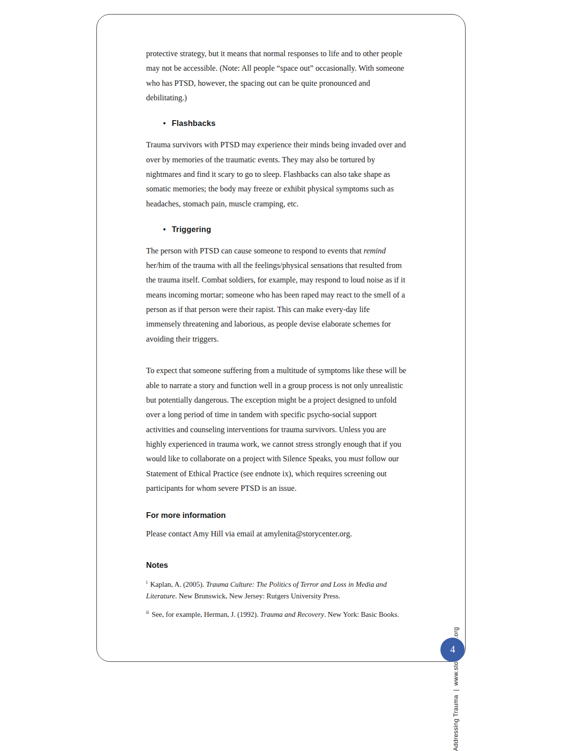Addressing Trauma | www.storycenter.org
protective strategy, but it means that normal responses to life and to other people may not be accessible. (Note: All people “space out” occasionally. With someone who has PTSD, however, the spacing out can be quite pronounced and debilitating.)
•Flashbacks
Trauma survivors with PTSD may experience their minds being invaded over and over by memories of the traumatic events. They may also be tortured by nightmares and find it scary to go to sleep. Flashbacks can also take shape as somatic memories; the body may freeze or exhibit physical symptoms such as headaches, stomach pain, muscle cramping, etc.
•Triggering
The person with PTSD can cause someone to respond to events that remind her/him of the trauma with all the feelings/physical sensations that resulted from the trauma itself. Combat soldiers, for example, may respond to loud noise as if it means incoming mortar; someone who has been raped may react to the smell of a person as if that person were their rapist. This can make every-day life immensely threatening and laborious, as people devise elaborate schemes for avoiding their triggers.
To expect that someone suffering from a multitude of symptoms like these will be able to narrate a story and function well in a group process is not only unrealistic but potentially dangerous. The exception might be a project designed to unfold over a long period of time in tandem with specific psycho-social support activities and counseling interventions for trauma survivors. Unless you are highly experienced in trauma work, we cannot stress strongly enough that if you would like to collaborate on a project with Silence Speaks, you must follow our Statement of Ethical Practice (see endnote ix), which requires screening out participants for whom severe PTSD is an issue.
For more information
Please contact Amy Hill via email at amylenita@storycenter.org.
Notes
i Kaplan, A. (2005). Trauma Culture: The Politics of Terror and Loss in Media and Literature. New Brunswick, New Jersey: Rutgers University Press.
ii See, for example, Herman, J. (1992). Trauma and Recovery. New York: Basic Books.
4